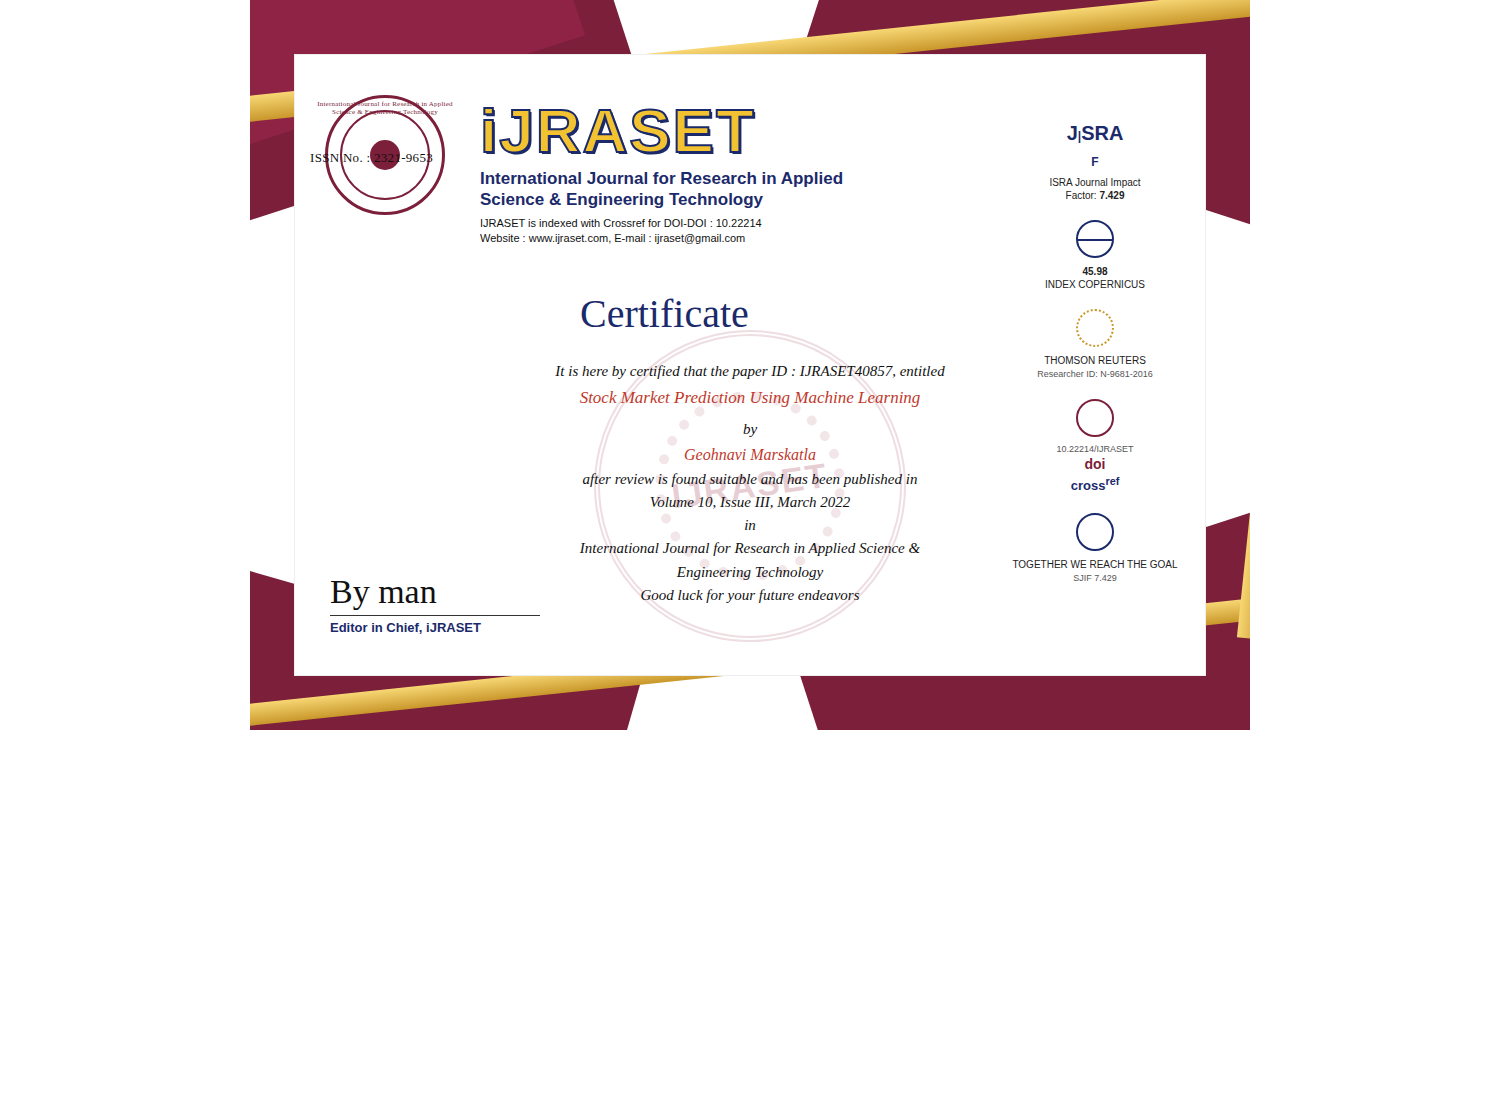International Journal for Research in Applied Science & Engineering Technology
ISSN No. : 2321-9653
iJRASET
International Journal for Research in Applied
Science & Engineering Technology
IJRASET is indexed with Crossref for DOI-DOI : 10.22214
Website : www.ijraset.com, E-mail : ijraset@gmail.com
Certificate
J|SRA
F
ISRA Journal Impact
Factor: 7.429
45.98
INDEX COPERNICUS
THOMSON REUTERS
Researcher ID: N-9681-2016
10.22214/IJRASET
doi
crossref
TOGETHER WE REACH THE GOAL
SJIF 7.429
IJRASET
It is here by certified that the paper ID : IJRASET40857, entitled Stock Market Prediction Using Machine Learning by Geohnavi Marskatla after review is found suitable and has been published in Volume 10, Issue III, March 2022 in International Journal for Research in Applied Science & Engineering Technology Good luck for your future endeavors
By man
Editor in Chief, iJRASET